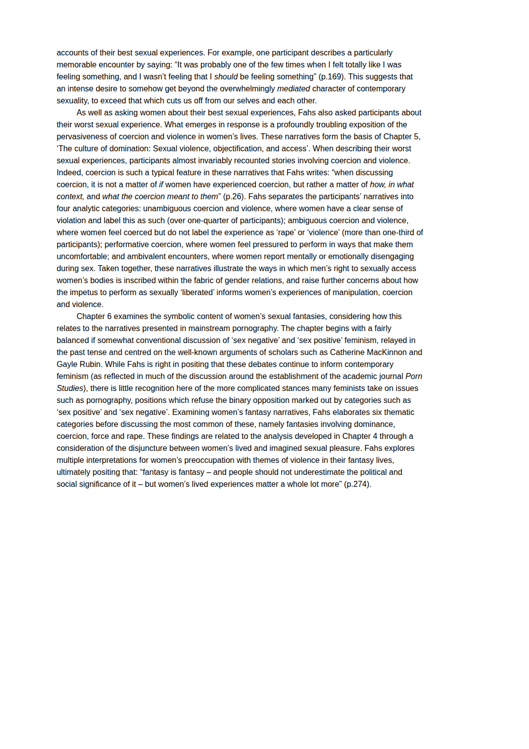accounts of their best sexual experiences. For example, one participant describes a particularly memorable encounter by saying: “It was probably one of the few times when I felt totally like I was feeling something, and I wasn’t feeling that I should be feeling something” (p.169). This suggests that an intense desire to somehow get beyond the overwhelmingly mediated character of contemporary sexuality, to exceed that which cuts us off from our selves and each other.
As well as asking women about their best sexual experiences, Fahs also asked participants about their worst sexual experience. What emerges in response is a profoundly troubling exposition of the pervasiveness of coercion and violence in women’s lives. These narratives form the basis of Chapter 5, ‘The culture of domination: Sexual violence, objectification, and access’. When describing their worst sexual experiences, participants almost invariably recounted stories involving coercion and violence. Indeed, coercion is such a typical feature in these narratives that Fahs writes: “when discussing coercion, it is not a matter of if women have experienced coercion, but rather a matter of how, in what context, and what the coercion meant to them” (p.26). Fahs separates the participants’ narratives into four analytic categories: unambiguous coercion and violence, where women have a clear sense of violation and label this as such (over one-quarter of participants); ambiguous coercion and violence, where women feel coerced but do not label the experience as ‘rape’ or ‘violence’ (more than one-third of participants); performative coercion, where women feel pressured to perform in ways that make them uncomfortable; and ambivalent encounters, where women report mentally or emotionally disengaging during sex. Taken together, these narratives illustrate the ways in which men’s right to sexually access women’s bodies is inscribed within the fabric of gender relations, and raise further concerns about how the impetus to perform as sexually ‘liberated’ informs women’s experiences of manipulation, coercion and violence.
Chapter 6 examines the symbolic content of women’s sexual fantasies, considering how this relates to the narratives presented in mainstream pornography. The chapter begins with a fairly balanced if somewhat conventional discussion of ‘sex negative’ and ‘sex positive’ feminism, relayed in the past tense and centred on the well-known arguments of scholars such as Catherine MacKinnon and Gayle Rubin. While Fahs is right in positing that these debates continue to inform contemporary feminism (as reflected in much of the discussion around the establishment of the academic journal Porn Studies), there is little recognition here of the more complicated stances many feminists take on issues such as pornography, positions which refuse the binary opposition marked out by categories such as ‘sex positive’ and ‘sex negative’. Examining women’s fantasy narratives, Fahs elaborates six thematic categories before discussing the most common of these, namely fantasies involving dominance, coercion, force and rape. These findings are related to the analysis developed in Chapter 4 through a consideration of the disjuncture between women’s lived and imagined sexual pleasure. Fahs explores multiple interpretations for women’s preoccupation with themes of violence in their fantasy lives, ultimately positing that: “fantasy is fantasy – and people should not underestimate the political and social significance of it – but women’s lived experiences matter a whole lot more” (p.274).